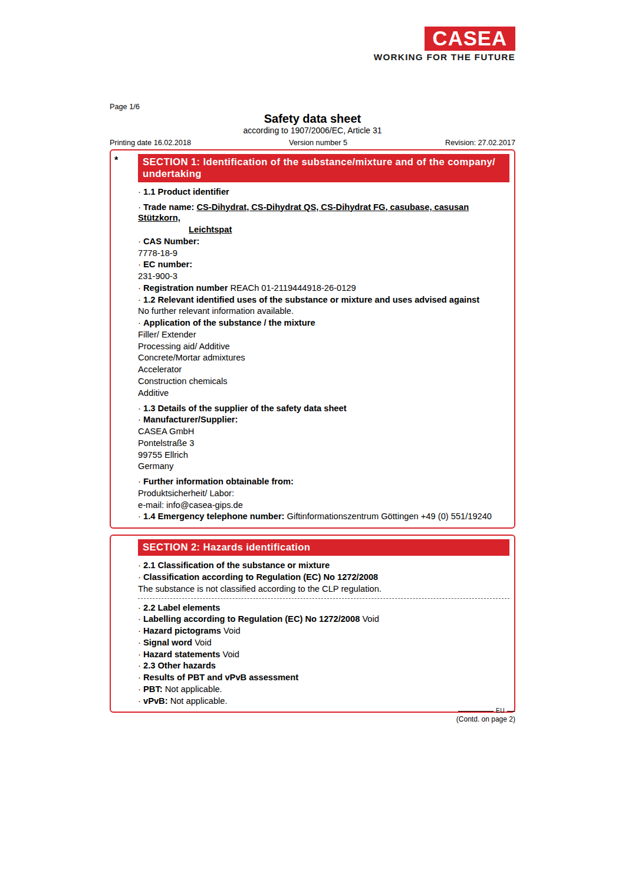CASEA WORKING FOR THE FUTURE
Page 1/6
Safety data sheet
according to 1907/2006/EC, Article 31
Printing date 16.02.2018 Version number 5 Revision: 27.02.2017
*
SECTION 1: Identification of the substance/mixture and of the company/
undertaking
· 1.1 Product identifier
· Trade name: CS-Dihydrat, CS-Dihydrat QS, CS-Dihydrat FG, casubase, casusan Stützkorn,
Leichtspat
· CAS Number:
7778-18-9
· EC number:
231-900-3
· Registration number REACh 01-2119444918-26-0129
· 1.2 Relevant identified uses of the substance or mixture and uses advised against
No further relevant information available.
· Application of the substance / the mixture
Filler/ Extender
Processing aid/ Additive
Concrete/Mortar admixtures
Accelerator
Construction chemicals
Additive
· 1.3 Details of the supplier of the safety data sheet
· Manufacturer/Supplier:
CASEA GmbH
Pontelstraße 3
99755 Ellrich
Germany
· Further information obtainable from:
Produktsicherheit/ Labor:
e-mail: info@casea-gips.de
· 1.4 Emergency telephone number: Giftinformationszentrum Göttingen +49 (0) 551/19240
SECTION 2: Hazards identification
· 2.1 Classification of the substance or mixture
· Classification according to Regulation (EC) No 1272/2008
The substance is not classified according to the CLP regulation.
· 2.2 Label elements
· Labelling according to Regulation (EC) No 1272/2008 Void
· Hazard pictograms Void
· Signal word Void
· Hazard statements Void
· 2.3 Other hazards
· Results of PBT and vPvB assessment
· PBT: Not applicable.
· vPvB: Not applicable.
EU
(Contd. on page 2)